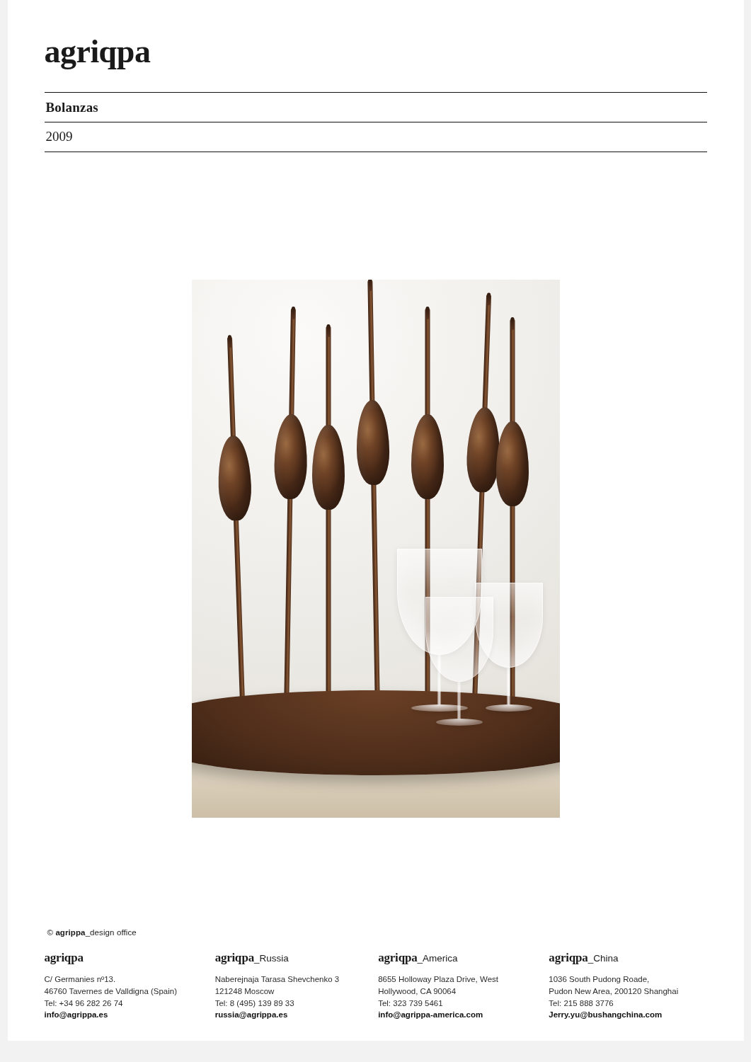agrippa
Bolanzas
2009
© agrippa_design office
agrippa
C/ Germanies nº13.
46760 Tavernes de Valldigna (Spain)
Tel: +34 96 282 26 74
info@agrippa.es
agrippa_Russia
Naberejnaja Tarasa Shevchenko 3
121248 Moscow
Tel: 8 (495) 139 89 33
russia@agrippa.es
agrippa_America
8655 Holloway Plaza Drive, West
Hollywood, CA 90064
Tel: 323 739 5461
info@agrippa-america.com
agrippa_China
1036 South Pudong Roade,
Pudon New Area, 200120 Shanghai
Tel: 215 888 3776
Jerry.yu@bushangchina.com